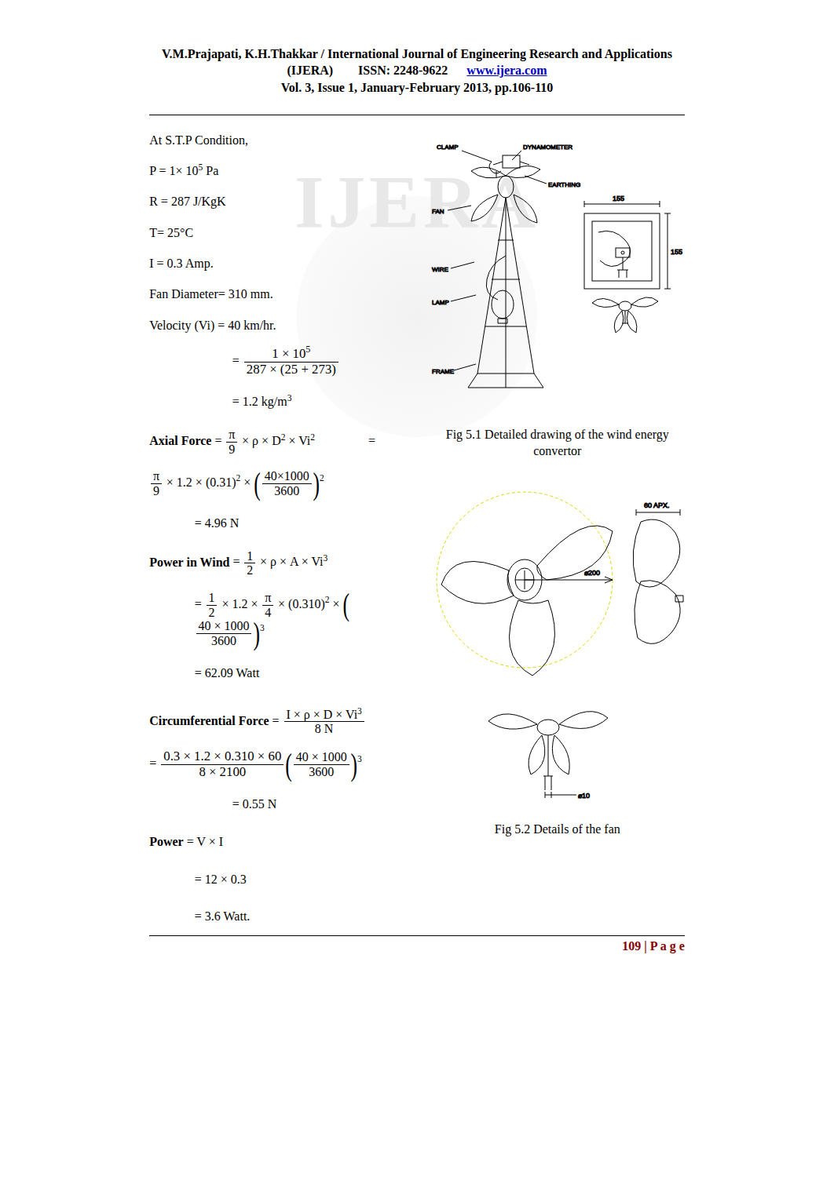IJERA
V.M.Prajapati, K.H.Thakkar / International Journal of Engineering Research and Applications (IJERA) ISSN: 2248-9622 www.ijera.com Vol. 3, Issue 1, January-February 2013, pp.106-110
At S.T.P Condition,
P = 1× 105 Pa
R = 287 J/KgK
T= 25°C
I = 0.3 Amp.
Fan Diameter= 310 mm.
Velocity (Vi) = 40 km/hr.
= 1 × 105287 × (25 + 273)
= 1.2 kg/m3
Axial Force = π 9 × ρ × D2 × Vi2 =
π 9 × 1.2 × (0.31)2 × (40×10003600)2
= 4.96 N
Power in Wind = 12 × ρ × A × Vi3
= 12 × 1.2 × π 4 × (0.310)2 × (40 × 10003600)3
= 62.09 Watt
Circumferential Force = I × ρ × D × Vi38 N
= 0.3 × 1.2 × 0.310 × 608 × 2100(40 × 10003600)3
= 0.55 N
Power = V × I
= 12 × 0.3
= 3.6 Watt.
CLAMP DYNAMOMETER FAN EARTHING WIRE LAMP FRAME 155 155
Fig 5.1 Detailed drawing of the wind energy convertor
⌀200 60 APX. ⌀10
Fig 5.2 Details of the fan
109 | P a g e